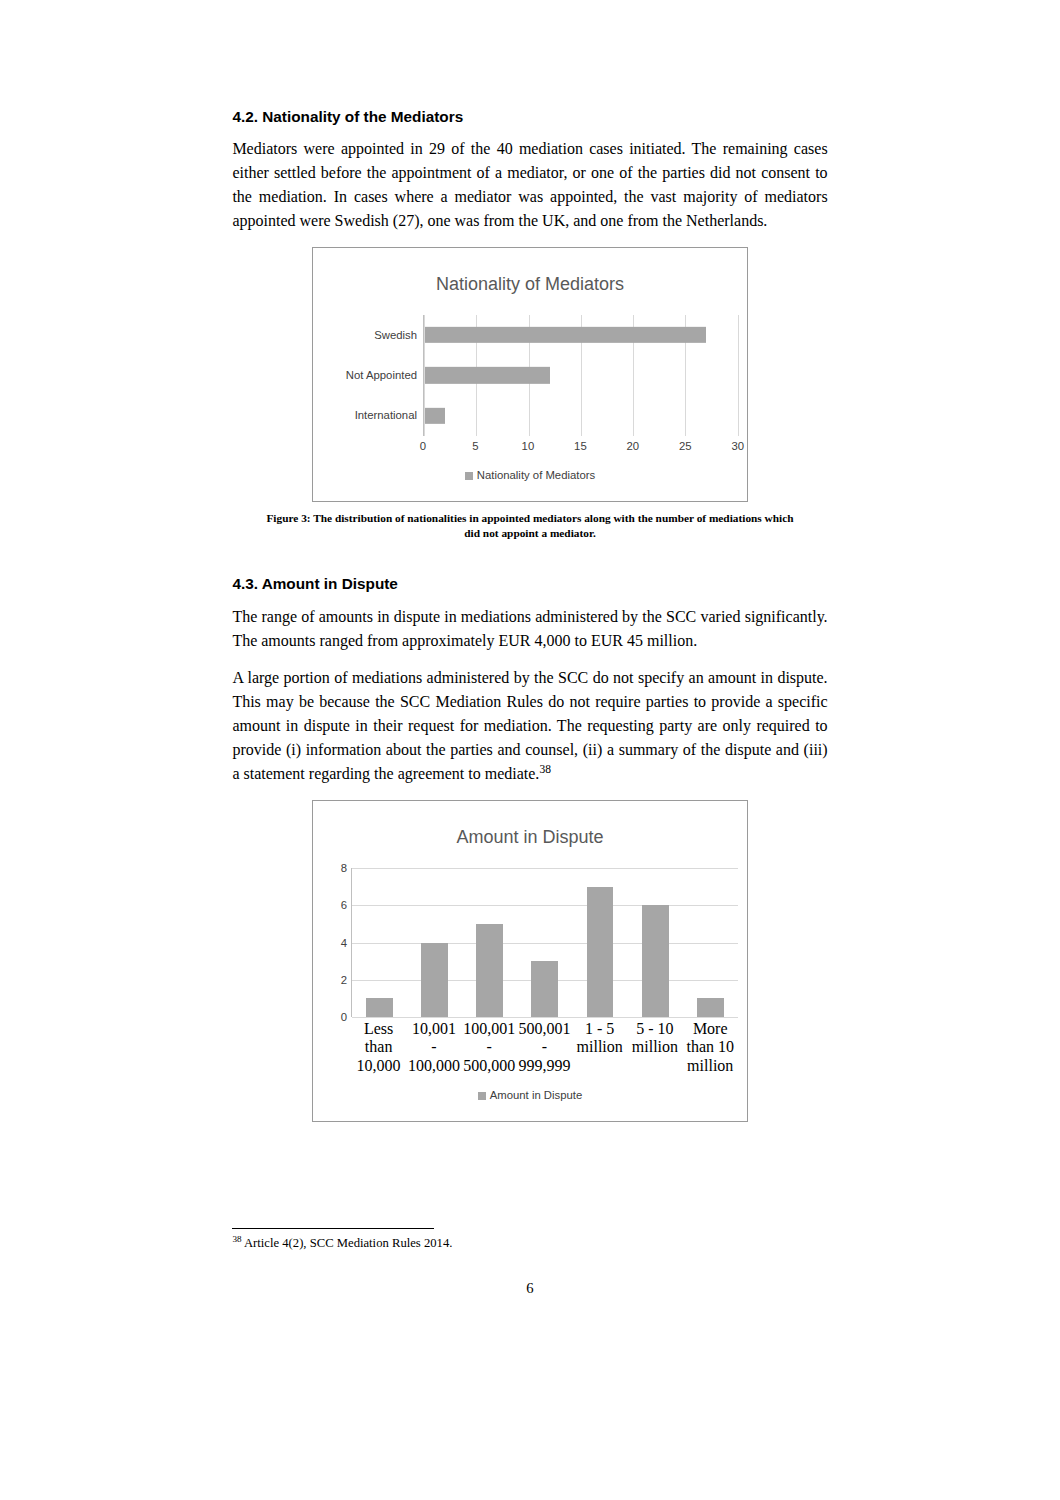4.2. Nationality of the Mediators
Mediators were appointed in 29 of the 40 mediation cases initiated. The remaining cases either settled before the appointment of a mediator, or one of the parties did not consent to the mediation. In cases where a mediator was appointed, the vast majority of mediators appointed were Swedish (27), one was from the UK, and one from the Netherlands.
Nationality of Mediators
Swedish
Not Appointed
International
0 5 10 15 20 25 30
Nationality of Mediators
Figure 3: The distribution of nationalities in appointed mediators along with the number of mediations which did not appoint a mediator.
4.3. Amount in Dispute
The range of amounts in dispute in mediations administered by the SCC varied significantly. The amounts ranged from approximately EUR 4,000 to EUR 45 million.
A large portion of mediations administered by the SCC do not specify an amount in dispute. This may be because the SCC Mediation Rules do not require parties to provide a specific amount in dispute in their request for mediation. The requesting party are only required to provide (i) information about the parties and counsel, (ii) a summary of the dispute and (iii) a statement regarding the agreement to mediate.38
Amount in Dispute
8 6 4 2 0
Less than 10,000
10,001 - 100,000
100,001 - 500,000
500,001 - 999,999
1 - 5 million
5 - 10 million
More than 10 million
Amount in Dispute
38 Article 4(2), SCC Mediation Rules 2014.
6